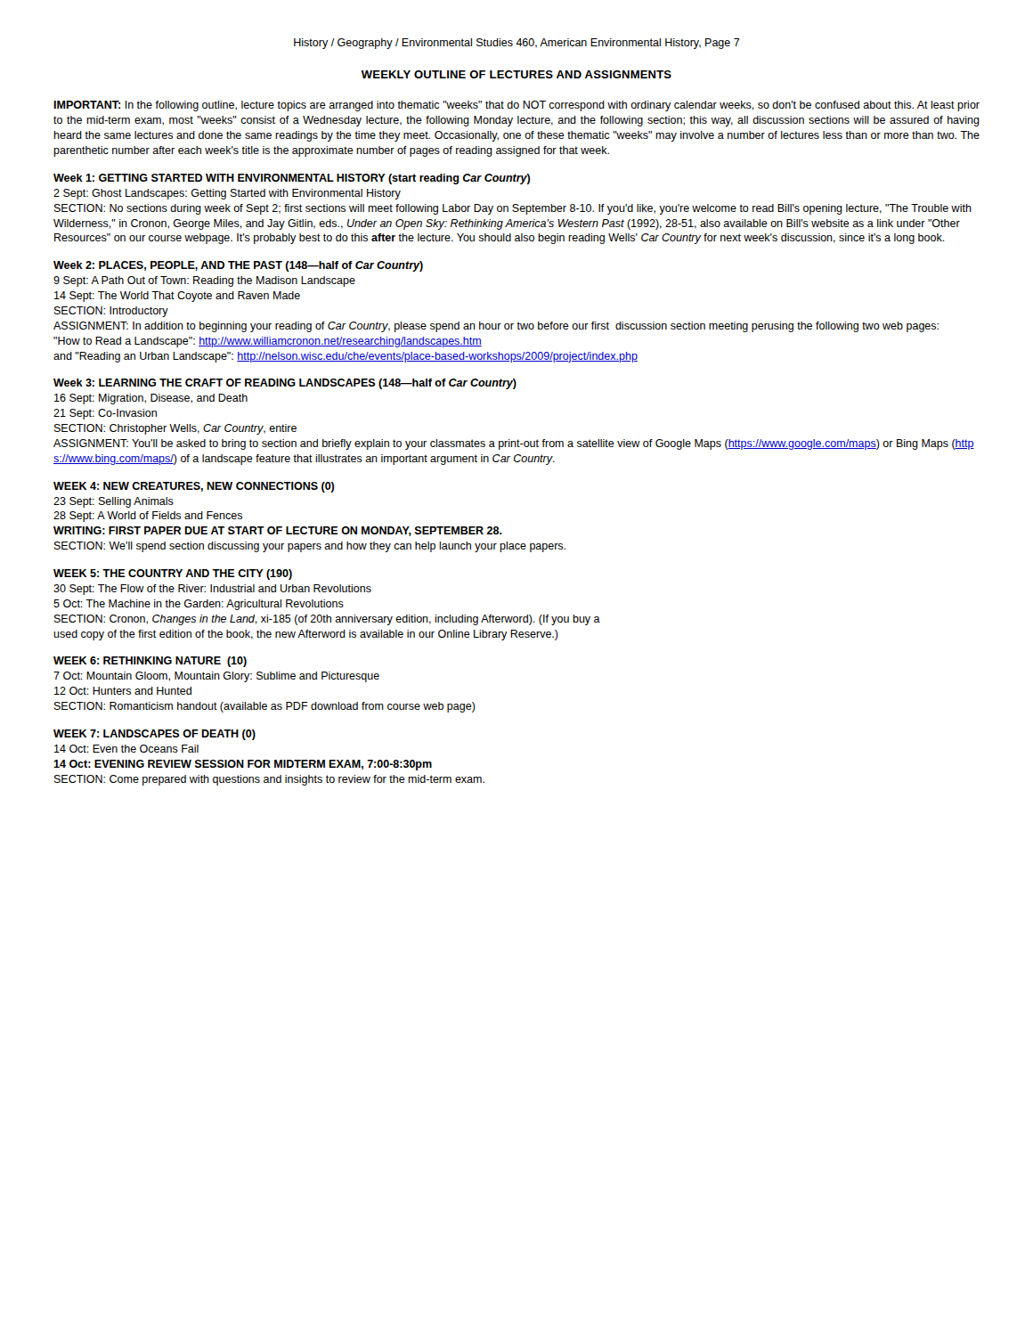History / Geography / Environmental Studies 460, American Environmental History, Page 7
WEEKLY OUTLINE OF LECTURES AND ASSIGNMENTS
IMPORTANT: In the following outline, lecture topics are arranged into thematic "weeks" that do NOT correspond with ordinary calendar weeks, so don't be confused about this. At least prior to the mid-term exam, most "weeks" consist of a Wednesday lecture, the following Monday lecture, and the following section; this way, all discussion sections will be assured of having heard the same lectures and done the same readings by the time they meet. Occasionally, one of these thematic "weeks" may involve a number of lectures less than or more than two. The parenthetic number after each week's title is the approximate number of pages of reading assigned for that week.
Week 1: GETTING STARTED WITH ENVIRONMENTAL HISTORY (start reading Car Country)
2 Sept: Ghost Landscapes: Getting Started with Environmental History
SECTION: No sections during week of Sept 2; first sections will meet following Labor Day on September 8-10. If you'd like, you're welcome to read Bill's opening lecture, "The Trouble with Wilderness," in Cronon, George Miles, and Jay Gitlin, eds., Under an Open Sky: Rethinking America's Western Past (1992), 28-51, also available on Bill's website as a link under "Other Resources" on our course webpage. It's probably best to do this after the lecture. You should also begin reading Wells' Car Country for next week's discussion, since it's a long book.
Week 2: PLACES, PEOPLE, AND THE PAST (148—half of Car Country)
9 Sept: A Path Out of Town: Reading the Madison Landscape
14 Sept: The World That Coyote and Raven Made
SECTION: Introductory
ASSIGNMENT: In addition to beginning your reading of Car Country, please spend an hour or two before our first discussion section meeting perusing the following two web pages:
"How to Read a Landscape": http://www.williamcronon.net/researching/landscapes.htm
and "Reading an Urban Landscape": http://nelson.wisc.edu/che/events/place-based-workshops/2009/project/index.php
Week 3: LEARNING THE CRAFT OF READING LANDSCAPES (148—half of Car Country)
16 Sept: Migration, Disease, and Death
21 Sept: Co-Invasion
SECTION: Christopher Wells, Car Country, entire
ASSIGNMENT: You'll be asked to bring to section and briefly explain to your classmates a print-out from a satellite view of Google Maps (https://www.google.com/maps) or Bing Maps (https://www.bing.com/maps/) of a landscape feature that illustrates an important argument in Car Country.
WEEK 4: NEW CREATURES, NEW CONNECTIONS (0)
23 Sept: Selling Animals
28 Sept: A World of Fields and Fences
WRITING: FIRST PAPER DUE AT START OF LECTURE ON MONDAY, SEPTEMBER 28.
SECTION: We'll spend section discussing your papers and how they can help launch your place papers.
WEEK 5: THE COUNTRY AND THE CITY (190)
30 Sept: The Flow of the River: Industrial and Urban Revolutions
5 Oct: The Machine in the Garden: Agricultural Revolutions
SECTION: Cronon, Changes in the Land, xi-185 (of 20th anniversary edition, including Afterword). (If you buy a
used copy of the first edition of the book, the new Afterword is available in our Online Library Reserve.)
WEEK 6: RETHINKING NATURE (10)
7 Oct: Mountain Gloom, Mountain Glory: Sublime and Picturesque
12 Oct: Hunters and Hunted
SECTION: Romanticism handout (available as PDF download from course web page)
WEEK 7: LANDSCAPES OF DEATH (0)
14 Oct: Even the Oceans Fail
14 Oct: EVENING REVIEW SESSION FOR MIDTERM EXAM, 7:00-8:30pm
SECTION: Come prepared with questions and insights to review for the mid-term exam.